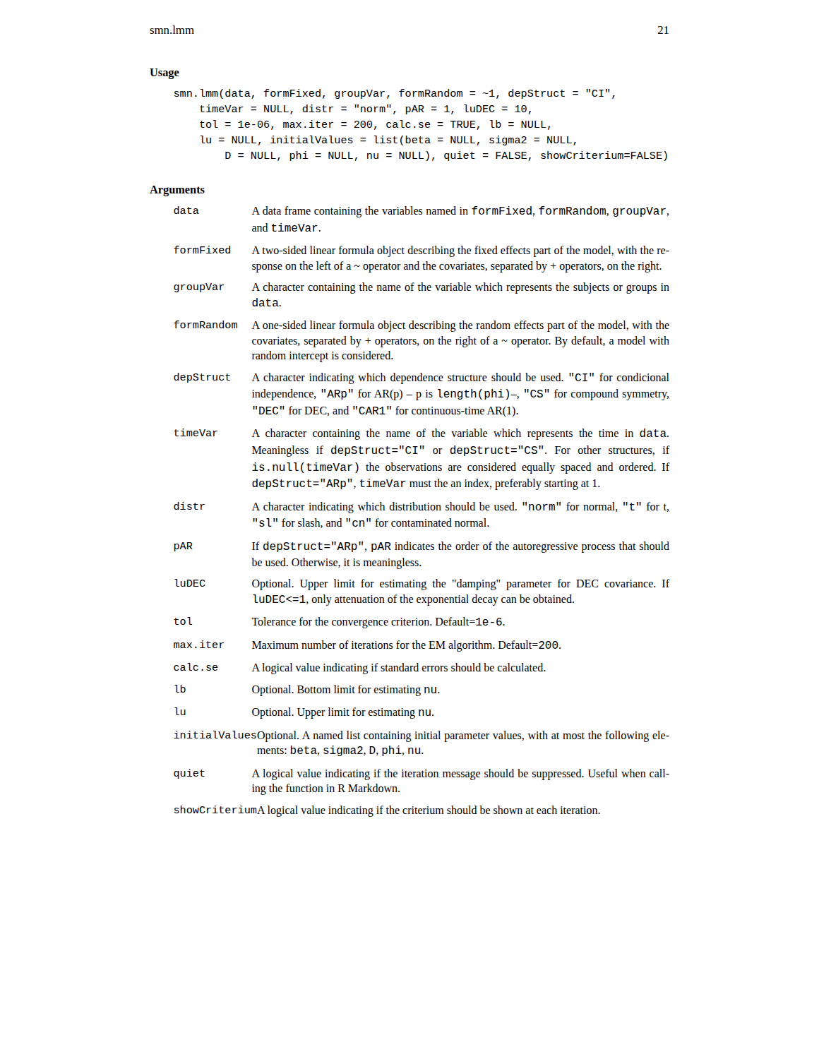smn.lmm 21
Usage
smn.lmm(data, formFixed, groupVar, formRandom = ~1, depStruct = "CI",
    timeVar = NULL, distr = "norm", pAR = 1, luDEC = 10,
    tol = 1e-06, max.iter = 200, calc.se = TRUE, lb = NULL,
    lu = NULL, initialValues = list(beta = NULL, sigma2 = NULL,
        D = NULL, phi = NULL, nu = NULL), quiet = FALSE, showCriterium=FALSE)
Arguments
data
A data frame containing the variables named in formFixed, formRandom, groupVar, and timeVar.
formFixed
A two-sided linear formula object describing the fixed effects part of the model, with the response on the left of a ~ operator and the covariates, separated by + operators, on the right.
groupVar
A character containing the name of the variable which represents the subjects or groups in data.
formRandom
A one-sided linear formula object describing the random effects part of the model, with the covariates, separated by + operators, on the right of a ~ operator. By default, a model with random intercept is considered.
depStruct
A character indicating which dependence structure should be used. "CI" for condicional independence, "ARp" for AR(p) – p is length(phi)–, "CS" for compound symmetry, "DEC" for DEC, and "CAR1" for continuous-time AR(1).
timeVar
A character containing the name of the variable which represents the time in data. Meaningless if depStruct="CI" or depStruct="CS". For other structures, if is.null(timeVar) the observations are considered equally spaced and ordered. If depStruct="ARp", timeVar must the an index, preferably starting at 1.
distr
A character indicating which distribution should be used. "norm" for normal, "t" for t, "sl" for slash, and "cn" for contaminated normal.
pAR
If depStruct="ARp", pAR indicates the order of the autoregressive process that should be used. Otherwise, it is meaningless.
luDEC
Optional. Upper limit for estimating the "damping" parameter for DEC covariance. If luDEC<=1, only attenuation of the exponential decay can be obtained.
tol
Tolerance for the convergence criterion. Default=1e-6.
max.iter
Maximum number of iterations for the EM algorithm. Default=200.
calc.se
A logical value indicating if standard errors should be calculated.
lb
Optional. Bottom limit for estimating nu.
lu
Optional. Upper limit for estimating nu.
initialValues
Optional. A named list containing initial parameter values, with at most the following elements: beta, sigma2, D, phi, nu.
quiet
A logical value indicating if the iteration message should be suppressed. Useful when calling the function in R Markdown.
showCriterium
A logical value indicating if the criterium should be shown at each iteration.